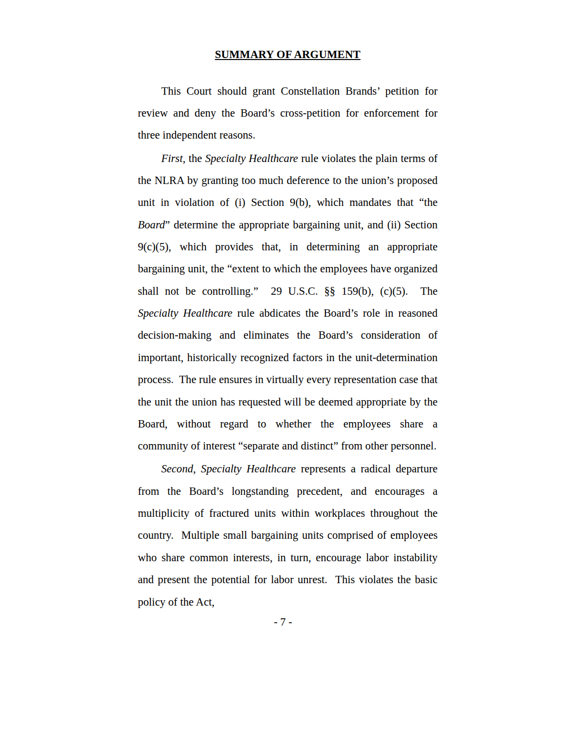SUMMARY OF ARGUMENT
This Court should grant Constellation Brands’ petition for review and deny the Board’s cross-petition for enforcement for three independent reasons.
First, the Specialty Healthcare rule violates the plain terms of the NLRA by granting too much deference to the union’s proposed unit in violation of (i) Section 9(b), which mandates that “the Board” determine the appropriate bargaining unit, and (ii) Section 9(c)(5), which provides that, in determining an appropriate bargaining unit, the “extent to which the employees have organized shall not be controlling.” 29 U.S.C. §§ 159(b), (c)(5). The Specialty Healthcare rule abdicates the Board’s role in reasoned decision-making and eliminates the Board’s consideration of important, historically recognized factors in the unit-determination process. The rule ensures in virtually every representation case that the unit the union has requested will be deemed appropriate by the Board, without regard to whether the employees share a community of interest “separate and distinct” from other personnel.
Second, Specialty Healthcare represents a radical departure from the Board’s longstanding precedent, and encourages a multiplicity of fractured units within workplaces throughout the country. Multiple small bargaining units comprised of employees who share common interests, in turn, encourage labor instability and present the potential for labor unrest. This violates the basic policy of the Act,
- 7 -